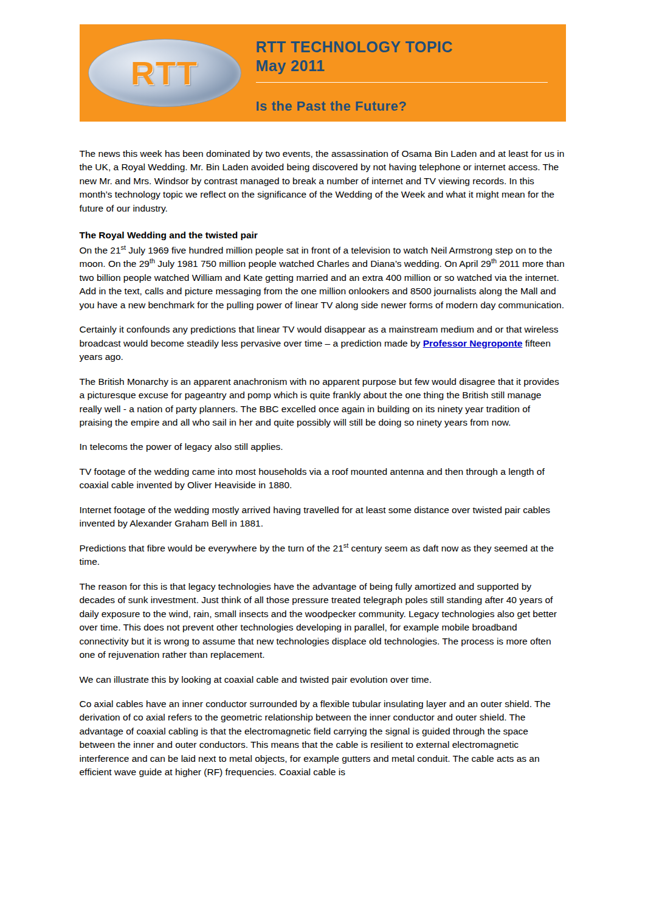RTT
RTT TECHNOLOGY TOPIC
May 2011
Is the Past the Future?
The news this week has been dominated by two events, the assassination of Osama Bin Laden and at least for us in the UK, a Royal Wedding. Mr. Bin Laden avoided being discovered by not having telephone or internet access. The new Mr. and Mrs. Windsor by contrast managed to break a number of internet and TV viewing records. In this month’s technology topic we reflect on the significance of the Wedding of the Week and what it might mean for the future of our industry.
The Royal Wedding and the twisted pair
On the 21st July 1969 five hundred million people sat in front of a television to watch Neil Armstrong step on to the moon. On the 29th July 1981 750 million people watched Charles and Diana’s wedding. On April 29th 2011 more than two billion people watched William and Kate getting married and an extra 400 million or so watched via the internet. Add in the text, calls and picture messaging from the one million onlookers and 8500 journalists along the Mall and you have a new benchmark for the pulling power of linear TV along side newer forms of modern day communication.
Certainly it confounds any predictions that linear TV would disappear as a mainstream medium and or that wireless broadcast would become steadily less pervasive over time – a prediction made by Professor Negroponte fifteen years ago.
The British Monarchy is an apparent anachronism with no apparent purpose but few would disagree that it provides a picturesque excuse for pageantry and pomp which is quite frankly about the one thing the British still manage really well - a nation of party planners. The BBC excelled once again in building on its ninety year tradition of praising the empire and all who sail in her and quite possibly will still be doing so ninety years from now.
In telecoms the power of legacy also still applies.
TV footage of the wedding came into most households via a roof mounted antenna and then through a length of coaxial cable invented by Oliver Heaviside in 1880.
Internet footage of the wedding mostly arrived having travelled for at least some distance over twisted pair cables invented by Alexander Graham Bell in 1881.
Predictions that fibre would be everywhere by the turn of the 21st century seem as daft now as they seemed at the time.
The reason for this is that legacy technologies have the advantage of being fully amortized and supported by decades of sunk investment. Just think of all those pressure treated telegraph poles still standing after 40 years of daily exposure to the wind, rain, small insects and the woodpecker community. Legacy technologies also get better over time. This does not prevent other technologies developing in parallel, for example mobile broadband connectivity but it is wrong to assume that new technologies displace old technologies. The process is more often one of rejuvenation rather than replacement.
We can illustrate this by looking at coaxial cable and twisted pair evolution over time.
Co axial cables have an inner conductor surrounded by a flexible tubular insulating layer and an outer shield. The derivation of co axial refers to the geometric relationship between the inner conductor and outer shield. The advantage of coaxial cabling is that the electromagnetic field carrying the signal is guided through the space between the inner and outer conductors. This means that the cable is resilient to external electromagnetic interference and can be laid next to metal objects, for example gutters and metal conduit. The cable acts as an efficient wave guide at higher (RF) frequencies. Coaxial cable is